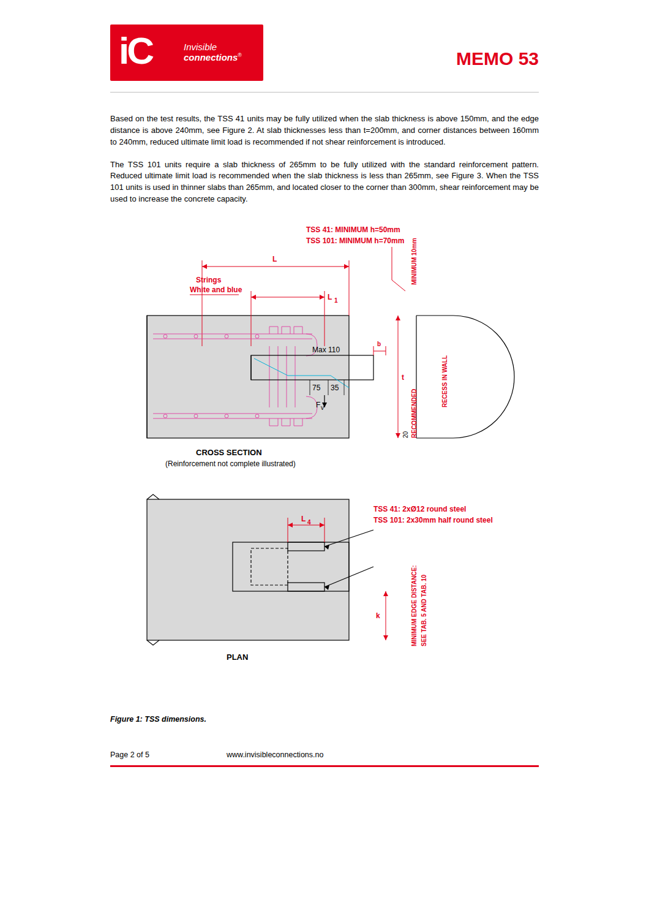iC
Invisible
connections®
MEMO 53
Based on the test results, the TSS 41 units may be fully utilized when the slab thickness is above 150mm, and the edge distance is above 240mm, see Figure 2. At slab thicknesses less than t=200mm, and corner distances between 160mm to 240mm, reduced ultimate limit load is recommended if not shear reinforcement is introduced.
The TSS 101 units require a slab thickness of 265mm to be fully utilized with the standard reinforcement pattern. Reduced ultimate limit load is recommended when the slab thickness is less than 265mm, see Figure 3. When the TSS 101 units is used in thinner slabs than 265mm, and located closer to the corner than 300mm, shear reinforcement may be used to increase the concrete capacity.
TSS 41: MINIMUM h=50mm TSS 101: MINIMUM h=70mm MINIMUM 10mm L L 1 Strings White and blue Max 110 b 75 35 F v t RECESS IN WALL RECOMMENDED 20 CROSS SECTION (Reinforcement not complete illustrated) L 4 TSS 41: 2xØ12 round steel TSS 101: 2x30mm half round steel k MINIMUM EDGE DISTANCE: SEE TAB. 5 AND TAB. 10 PLAN
Figure 1: TSS dimensions.
Page 2 of 5
www.invisibleconnections.no